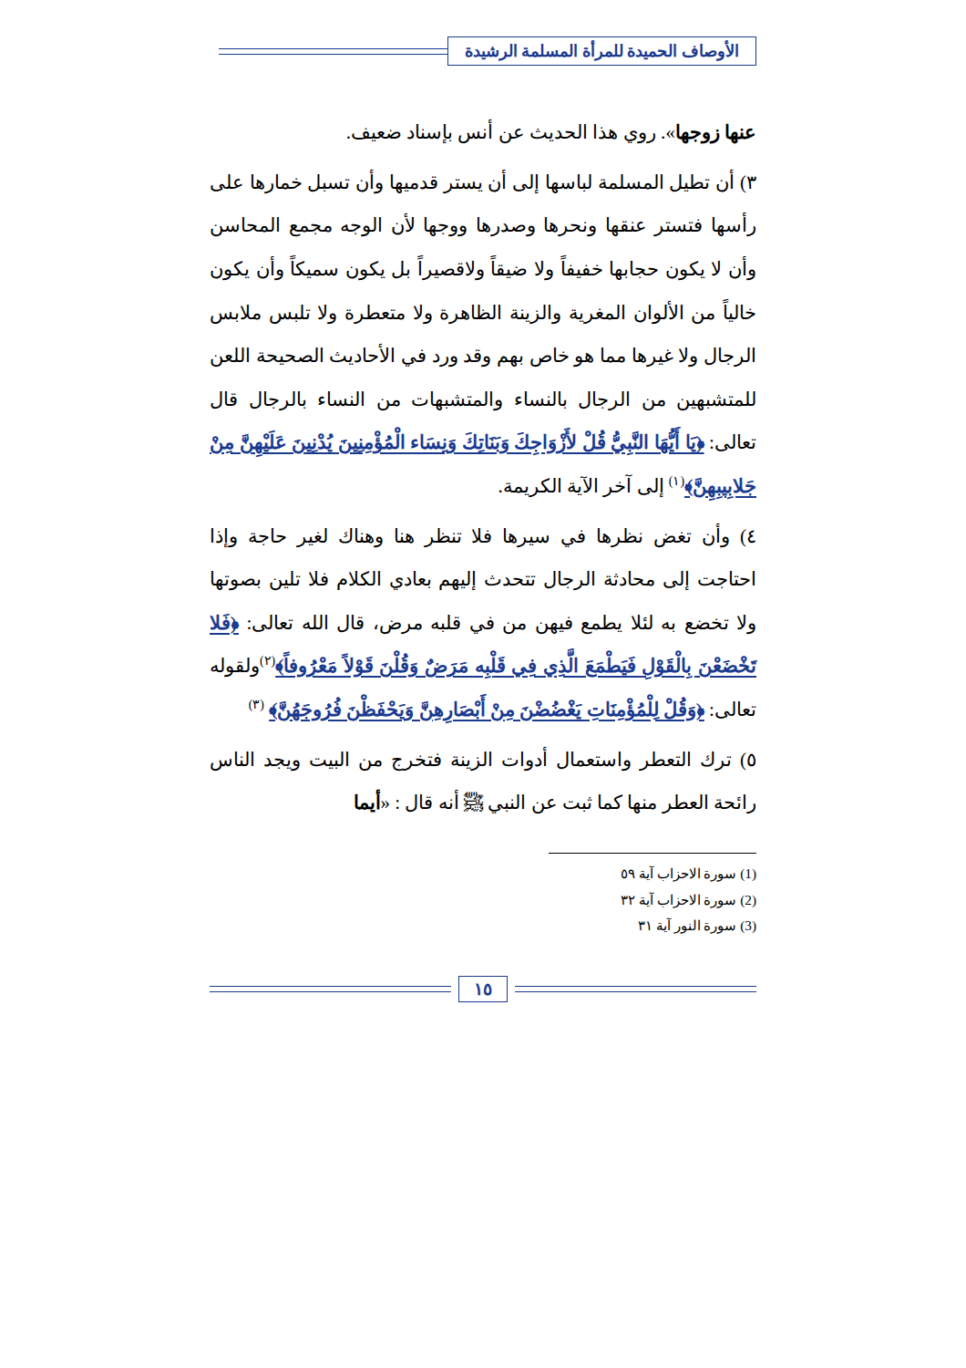الأوصاف الحميدة للمرأة المسلمة الرشيدة
عنها زوجها». روي هذا الحديث عن أنس بإسناد ضعيف.
٣) أن تطيل المسلمة لباسها إلى أن يستر قدميها وأن تسبل خمارها على رأسها فتستر عنقها ونحرها وصدرها ووجها لأن الوجه مجمع المحاسن وأن لا يكون حجابها خفيفاً ولا ضيقاً ولاقصيراً بل يكون سميكاً وأن يكون خالياً من الألوان المغرية والزينة الظاهرة ولا متعطرة ولا تلبس ملابس الرجال ولا غيرها مما هو خاص بهم وقد ورد في الأحاديث الصحيحة اللعن للمتشبهين من الرجال بالنساء والمتشبهات من النساء بالرجال قال تعالى: ﴿يَا أَيُّهَا النَّبِيُّ قُلْ لأَزْوَاجِكَ وَبَنَاتِكَ وَنِسَاء الْمُؤْمِنِينَ يُدْنِينَ عَلَيْهِنَّ مِنْ جَلابِيبِهِنَّ﴾(١) إلى آخر الآية الكريمة.
٤) وأن تغض نظرها في سيرها فلا تنظر هنا وهناك لغير حاجة وإذا احتاجت إلى محادثة الرجال تتحدث إليهم بعادي الكلام فلا تلين بصوتها ولا تخضع به لئلا يطمع فيهن من في قلبه مرض، قال الله تعالى: ﴿فَلا تَخْضَعْنَ بِالْقَوْلِ فَيَطْمَعَ الَّذِي فِي قَلْبِه مَرَضٌ وَقُلْنَ قَوْلاً مَعْرُوفاً﴾(٢)ولقوله تعالى: ﴿وَقُلْ لِلْمُؤْمِنَاتِ يَغْضُضْنَ مِنْ أَبْصَارِهِنَّ وَيَحْفَظْنَ فُرُوجَهُنَّ﴾ (٣)
٥) ترك التعطر واستعمال أدوات الزينة فتخرج من البيت ويجد الناس رائحة العطر منها كما ثبت عن النبي ﷺ أنه قال : «أيما
(1) سورة الاحزاب آية ٥٩
(2) سورة الاحزاب آية ٣٢
(3) سورة النور آية ٣١
١٥